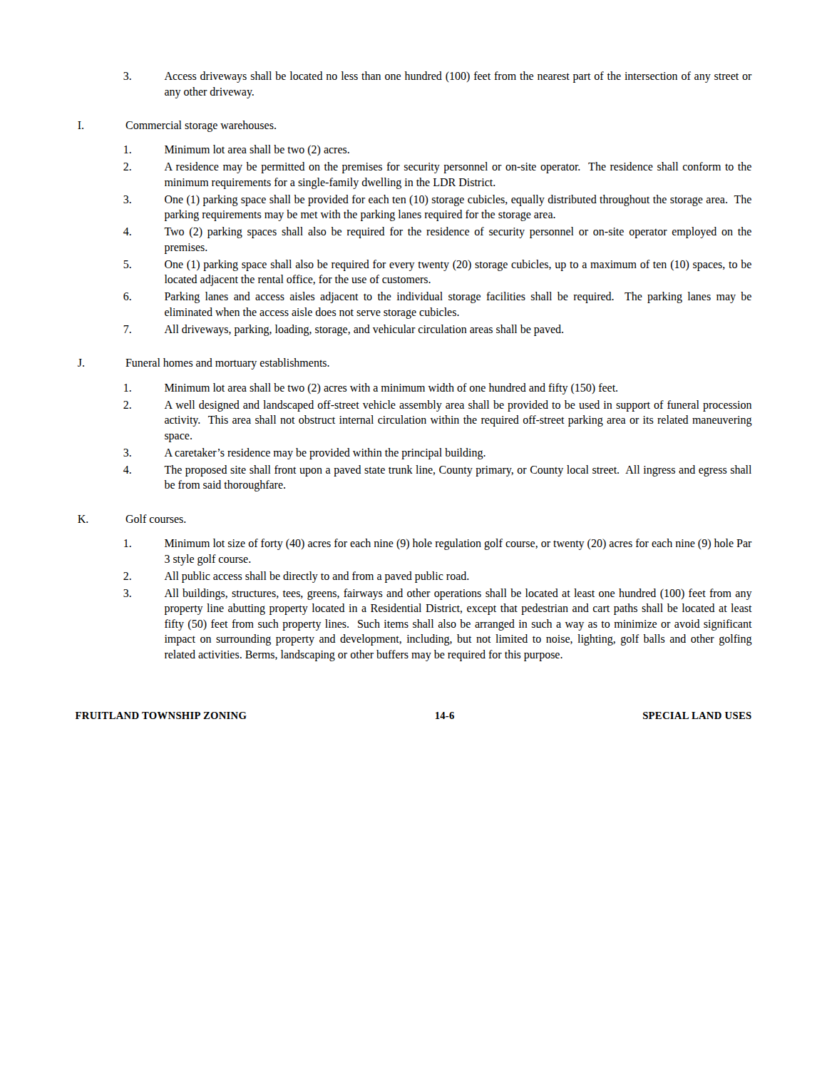3.
Access driveways shall be located no less than one hundred (100) feet from the nearest part of the intersection of any street or any other driveway.
I.
Commercial storage warehouses.
1.
Minimum lot area shall be two (2) acres.
2.
A residence may be permitted on the premises for security personnel or on-site operator. The residence shall conform to the minimum requirements for a single-family dwelling in the LDR District.
3.
One (1) parking space shall be provided for each ten (10) storage cubicles, equally distributed throughout the storage area. The parking requirements may be met with the parking lanes required for the storage area.
4.
Two (2) parking spaces shall also be required for the residence of security personnel or on-site operator employed on the premises.
5.
One (1) parking space shall also be required for every twenty (20) storage cubicles, up to a maximum of ten (10) spaces, to be located adjacent the rental office, for the use of customers.
6.
Parking lanes and access aisles adjacent to the individual storage facilities shall be required. The parking lanes may be eliminated when the access aisle does not serve storage cubicles.
7.
All driveways, parking, loading, storage, and vehicular circulation areas shall be paved.
J.
Funeral homes and mortuary establishments.
1.
Minimum lot area shall be two (2) acres with a minimum width of one hundred and fifty (150) feet.
2.
A well designed and landscaped off-street vehicle assembly area shall be provided to be used in support of funeral procession activity. This area shall not obstruct internal circulation within the required off-street parking area or its related maneuvering space.
3.
A caretaker’s residence may be provided within the principal building.
4.
The proposed site shall front upon a paved state trunk line, County primary, or County local street. All ingress and egress shall be from said thoroughfare.
K.
Golf courses.
1.
Minimum lot size of forty (40) acres for each nine (9) hole regulation golf course, or twenty (20) acres for each nine (9) hole Par 3 style golf course.
2.
All public access shall be directly to and from a paved public road.
3.
All buildings, structures, tees, greens, fairways and other operations shall be located at least one hundred (100) feet from any property line abutting property located in a Residential District, except that pedestrian and cart paths shall be located at least fifty (50) feet from such property lines. Such items shall also be arranged in such a way as to minimize or avoid significant impact on surrounding property and development, including, but not limited to noise, lighting, golf balls and other golfing related activities. Berms, landscaping or other buffers may be required for this purpose.
FRUITLAND TOWNSHIP ZONING
14-6
SPECIAL LAND USES